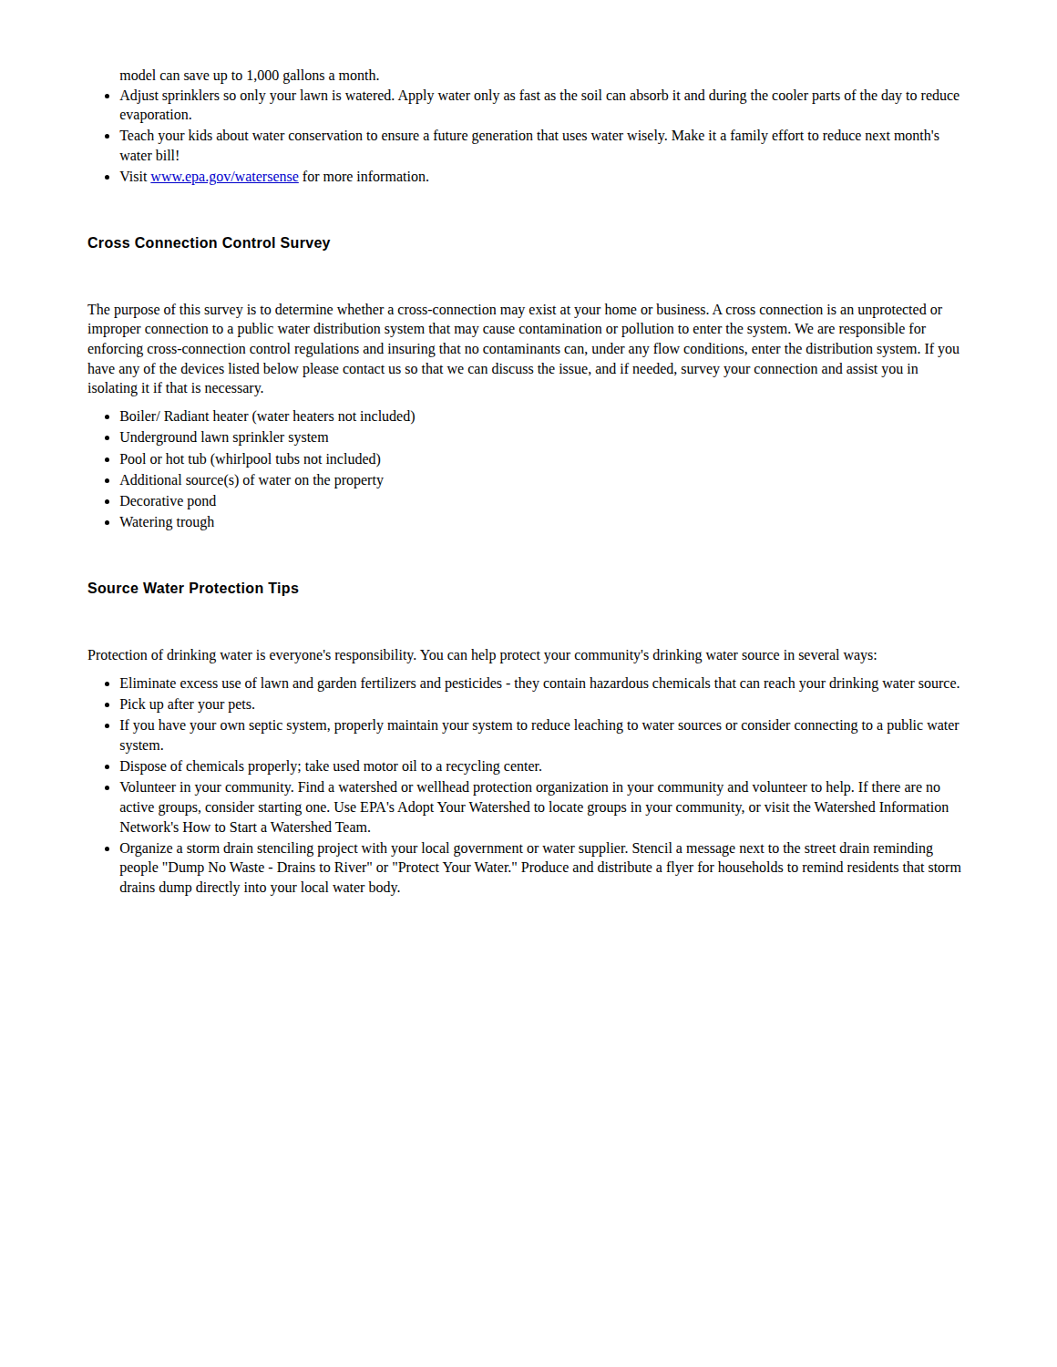model can save up to 1,000 gallons a month.
Adjust sprinklers so only your lawn is watered. Apply water only as fast as the soil can absorb it and during the cooler parts of the day to reduce evaporation.
Teach your kids about water conservation to ensure a future generation that uses water wisely. Make it a family effort to reduce next month's water bill!
Visit www.epa.gov/watersense for more information.
Cross Connection Control Survey
The purpose of this survey is to determine whether a cross-connection may exist at your home or business. A cross connection is an unprotected or improper connection to a public water distribution system that may cause contamination or pollution to enter the system. We are responsible for enforcing cross-connection control regulations and insuring that no contaminants can, under any flow conditions, enter the distribution system. If you have any of the devices listed below please contact us so that we can discuss the issue, and if needed, survey your connection and assist you in isolating it if that is necessary.
Boiler/ Radiant heater (water heaters not included)
Underground lawn sprinkler system
Pool or hot tub (whirlpool tubs not included)
Additional source(s) of water on the property
Decorative pond
Watering trough
Source Water Protection Tips
Protection of drinking water is everyone's responsibility. You can help protect your community's drinking water source in several ways:
Eliminate excess use of lawn and garden fertilizers and pesticides - they contain hazardous chemicals that can reach your drinking water source.
Pick up after your pets.
If you have your own septic system, properly maintain your system to reduce leaching to water sources or consider connecting to a public water system.
Dispose of chemicals properly; take used motor oil to a recycling center.
Volunteer in your community. Find a watershed or wellhead protection organization in your community and volunteer to help. If there are no active groups, consider starting one. Use EPA's Adopt Your Watershed to locate groups in your community, or visit the Watershed Information Network's How to Start a Watershed Team.
Organize a storm drain stenciling project with your local government or water supplier. Stencil a message next to the street drain reminding people "Dump No Waste - Drains to River" or "Protect Your Water." Produce and distribute a flyer for households to remind residents that storm drains dump directly into your local water body.